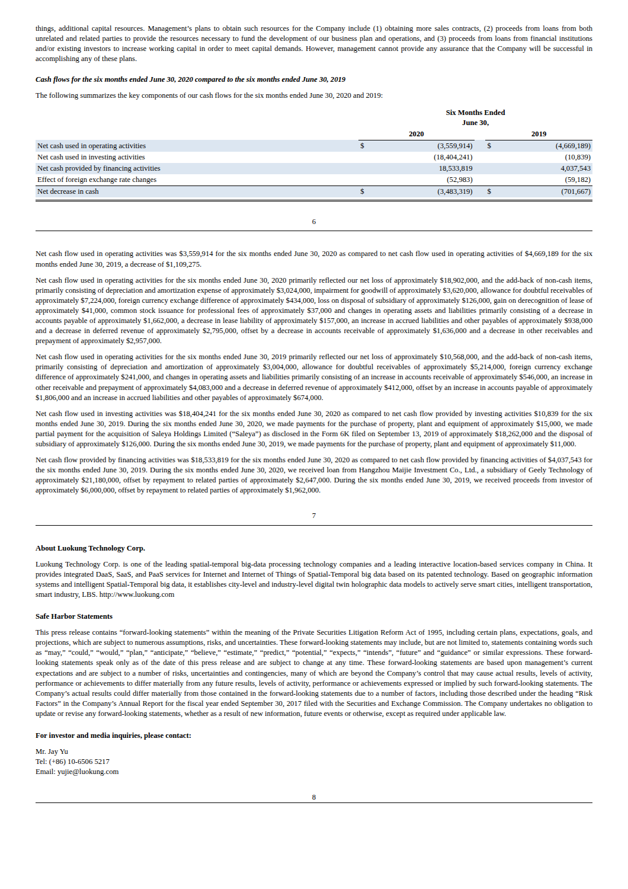things, additional capital resources. Management’s plans to obtain such resources for the Company include (1) obtaining more sales contracts, (2) proceeds from loans from both unrelated and related parties to provide the resources necessary to fund the development of our business plan and operations, and (3) proceeds from loans from financial institutions and/or existing investors to increase working capital in order to meet capital demands. However, management cannot provide any assurance that the Company will be successful in accomplishing any of these plans.
Cash flows for the six months ended June 30, 2020 compared to the six months ended June 30, 2019
The following summarizes the key components of our cash flows for the six months ended June 30, 2020 and 2019:
| | Six Months Ended June 30, |
| | 2020 | | 2019 |
| Net cash used in operating activities | $ | (3,559,914) | | $ | (4,669,189) |
| Net cash used in investing activities | | (18,404,241) | | | (10,839) |
| Net cash provided by financing activities | | 18,533,819 | | | 4,037,543 |
| Effect of foreign exchange rate changes | | (52,983) | | | (59,182) |
| Net decrease in cash | $ | (3,483,319) | | $ | (701,667) |
6
Net cash flow used in operating activities was $3,559,914 for the six months ended June 30, 2020 as compared to net cash flow used in operating activities of $4,669,189 for the six months ended June 30, 2019, a decrease of $1,109,275.
Net cash flow used in operating activities for the six months ended June 30, 2020 primarily reflected our net loss of approximately $18,902,000, and the add-back of non-cash items, primarily consisting of depreciation and amortization expense of approximately $3,024,000, impairment for goodwill of approximately $3,620,000, allowance for doubtful receivables of approximately $7,224,000, foreign currency exchange difference of approximately $434,000, loss on disposal of subsidiary of approximately $126,000, gain on derecognition of lease of approximately $41,000, common stock issuance for professional fees of approximately $37,000 and changes in operating assets and liabilities primarily consisting of a decrease in accounts payable of approximately $1,662,000, a decrease in lease liability of approximately $157,000, an increase in accrued liabilities and other payables of approximately $938,000 and a decrease in deferred revenue of approximately $2,795,000, offset by a decrease in accounts receivable of approximately $1,636,000 and a decrease in other receivables and prepayment of approximately $2,957,000.
Net cash flow used in operating activities for the six months ended June 30, 2019 primarily reflected our net loss of approximately $10,568,000, and the add-back of non-cash items, primarily consisting of depreciation and amortization of approximately $3,004,000, allowance for doubtful receivables of approximately $5,214,000, foreign currency exchange difference of approximately $241,000, and changes in operating assets and liabilities primarily consisting of an increase in accounts receivable of approximately $546,000, an increase in other receivable and prepayment of approximately $4,083,000 and a decrease in deferred revenue of approximately $412,000, offset by an increase in accounts payable of approximately $1,806,000 and an increase in accrued liabilities and other payables of approximately $674,000.
Net cash flow used in investing activities was $18,404,241 for the six months ended June 30, 2020 as compared to net cash flow provided by investing activities $10,839 for the six months ended June 30, 2019. During the six months ended June 30, 2020, we made payments for the purchase of property, plant and equipment of approximately $15,000, we made partial payment for the acquisition of Saleya Holdings Limited (“Saleya”) as disclosed in the Form 6K filed on September 13, 2019 of approximately $18,262,000 and the disposal of subsidiary of approximately $126,000. During the six months ended June 30, 2019, we made payments for the purchase of property, plant and equipment of approximately $11,000.
Net cash flow provided by financing activities was $18,533,819 for the six months ended June 30, 2020 as compared to net cash flow provided by financing activities of $4,037,543 for the six months ended June 30, 2019. During the six months ended June 30, 2020, we received loan from Hangzhou Maijie Investment Co., Ltd., a subsidiary of Geely Technology of approximately $21,180,000, offset by repayment to related parties of approximately $2,647,000. During the six months ended June 30, 2019, we received proceeds from investor of approximately $6,000,000, offset by repayment to related parties of approximately $1,962,000.
7
About Luokung Technology Corp.
Luokung Technology Corp. is one of the leading spatial-temporal big-data processing technology companies and a leading interactive location-based services company in China. It provides integrated DaaS, SaaS, and PaaS services for Internet and Internet of Things of Spatial-Temporal big data based on its patented technology. Based on geographic information systems and intelligent Spatial-Temporal big data, it establishes city-level and industry-level digital twin holographic data models to actively serve smart cities, intelligent transportation, smart industry, LBS. http://www.luokung.com
Safe Harbor Statements
This press release contains “forward-looking statements” within the meaning of the Private Securities Litigation Reform Act of 1995, including certain plans, expectations, goals, and projections, which are subject to numerous assumptions, risks, and uncertainties. These forward-looking statements may include, but are not limited to, statements containing words such as “may,” “could,” “would,” “plan,” “anticipate,” “believe,” “estimate,” “predict,” “potential,” “expects,” “intends”, “future” and “guidance” or similar expressions. These forward-looking statements speak only as of the date of this press release and are subject to change at any time. These forward-looking statements are based upon management’s current expectations and are subject to a number of risks, uncertainties and contingencies, many of which are beyond the Company’s control that may cause actual results, levels of activity, performance or achievements to differ materially from any future results, levels of activity, performance or achievements expressed or implied by such forward-looking statements. The Company’s actual results could differ materially from those contained in the forward-looking statements due to a number of factors, including those described under the heading “Risk Factors” in the Company’s Annual Report for the fiscal year ended September 30, 2017 filed with the Securities and Exchange Commission. The Company undertakes no obligation to update or revise any forward-looking statements, whether as a result of new information, future events or otherwise, except as required under applicable law.
For investor and media inquiries, please contact:
Mr. Jay Yu
Tel: (+86) 10-6506 5217
Email: yujie@luokung.com
8